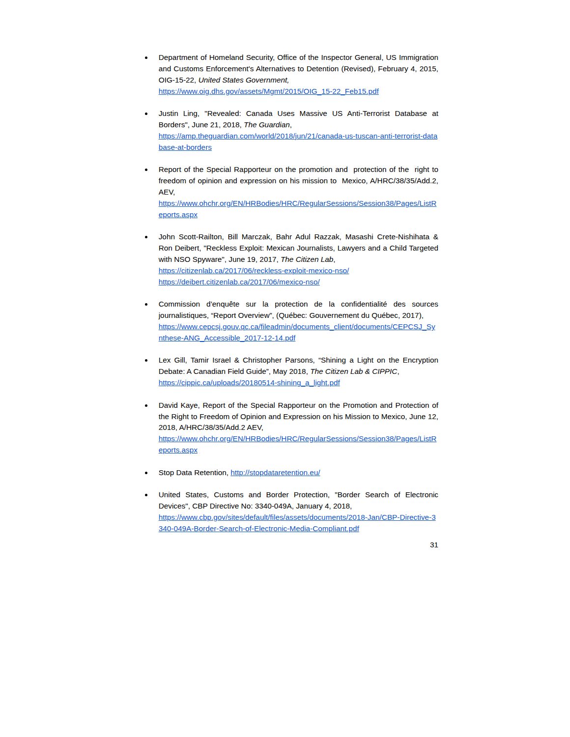Department of Homeland Security, Office of the Inspector General, US Immigration and Customs Enforcement's Alternatives to Detention (Revised), February 4, 2015, OIG-15-22, United States Government,
https://www.oig.dhs.gov/assets/Mgmt/2015/OIG_15-22_Feb15.pdf
Justin Ling, "Revealed: Canada Uses Massive US Anti-Terrorist Database at Borders", June 21, 2018, The Guardian,
https://amp.theguardian.com/world/2018/jun/21/canada-us-tuscan-anti-terrorist-database-at-borders
Report of the Special Rapporteur on the promotion and protection of the right to freedom of opinion and expression on his mission to Mexico, A/HRC/38/35/Add.2, AEV,
https://www.ohchr.org/EN/HRBodies/HRC/RegularSessions/Session38/Pages/ListReports.aspx
John Scott-Railton, Bill Marczak, Bahr Adul Razzak, Masashi Crete-Nishihata & Ron Deibert, "Reckless Exploit: Mexican Journalists, Lawyers and a Child Targeted with NSO Spyware", June 19, 2017, The Citizen Lab,
https://citizenlab.ca/2017/06/reckless-exploit-mexico-nso/
https://deibert.citizenlab.ca/2017/06/mexico-nso/
Commission d’enquête sur la protection de la confidentialité des sources journalistiques, “Report Overview”, (Québec: Gouvernement du Québec, 2017),
https://www.cepcsj.gouv.qc.ca/fileadmin/documents_client/documents/CEPCSJ_Synthese-ANG_Accessible_2017-12-14.pdf
Lex Gill, Tamir Israel & Christopher Parsons, “Shining a Light on the Encryption Debate: A Canadian Field Guide”, May 2018, The Citizen Lab & CIPPIC,
https://cippic.ca/uploads/20180514-shining_a_light.pdf
David Kaye, Report of the Special Rapporteur on the Promotion and Protection of the Right to Freedom of Opinion and Expression on his Mission to Mexico, June 12, 2018, A/HRC/38/35/Add.2 AEV,
https://www.ohchr.org/EN/HRBodies/HRC/RegularSessions/Session38/Pages/ListReports.aspx
Stop Data Retention, http://stopdataretention.eu/
United States, Customs and Border Protection, "Border Search of Electronic Devices", CBP Directive No: 3340-049A, January 4, 2018,
https://www.cbp.gov/sites/default/files/assets/documents/2018-Jan/CBP-Directive-3340-049A-Border-Search-of-Electronic-Media-Compliant.pdf
31